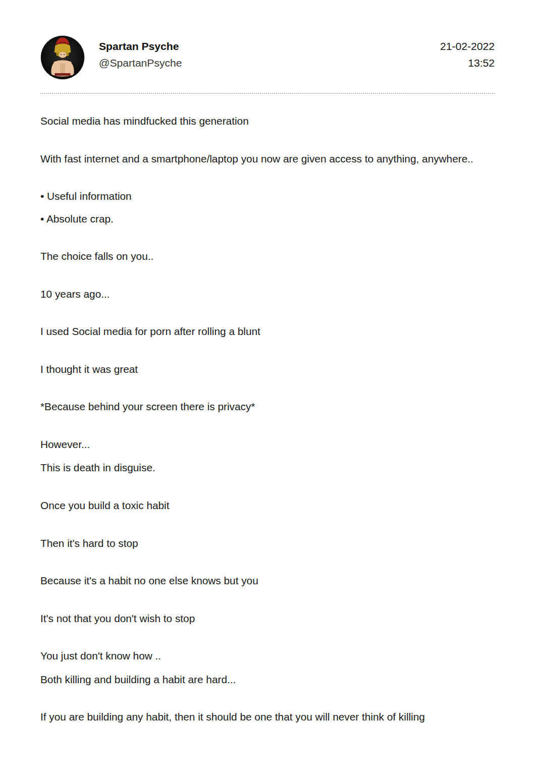Spartan Psyche
@SpartanPsyche
21-02-2022
13:52
Social media has mindfucked this generation
With fast internet and a smartphone/laptop you now are given access to anything, anywhere..
• Useful information
• Absolute crap.
The choice falls on you..
10 years ago...
I used Social media for porn after rolling a blunt
I thought it was great
*Because behind your screen there is privacy*
However...
This is death in disguise.
Once you build a toxic habit
Then it's hard to stop
Because it's a habit no one else knows but you
It's not that you don't wish to stop
You just don't know how ..
Both killing and building a habit are hard...
If you are building any habit, then it should be one that you will never think of killing